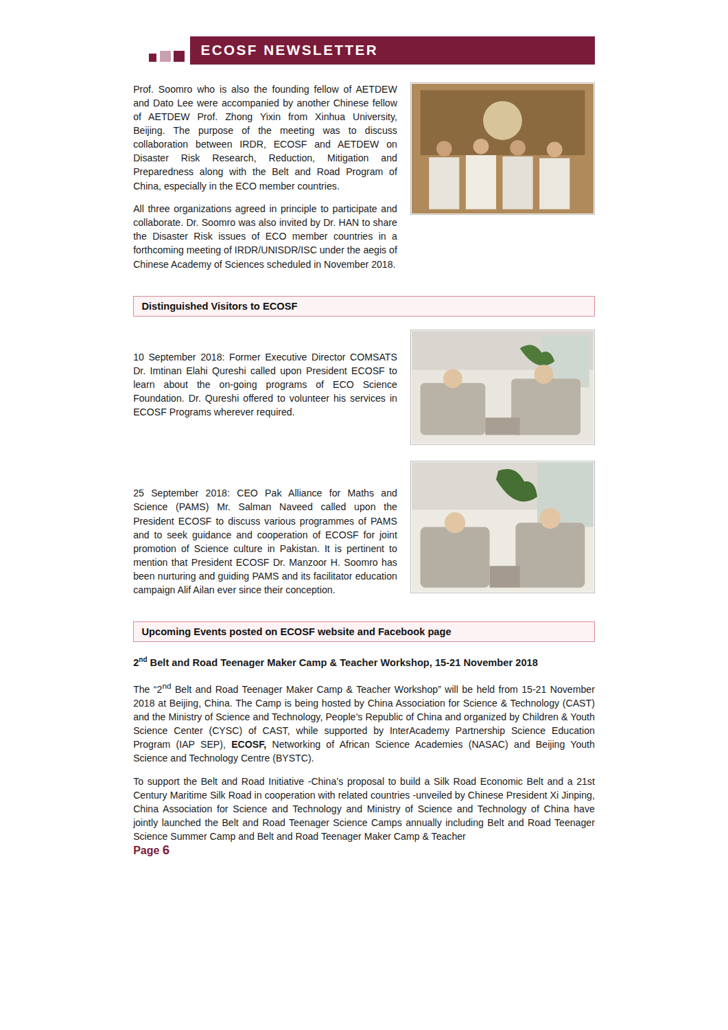ECOSF NEWSLETTER
Prof. Soomro who is also the founding fellow of AETDEW and Dato Lee were accompanied by another Chinese fellow of AETDEW Prof. Zhong Yixin from Xinhua University, Beijing. The purpose of the meeting was to discuss collaboration between IRDR, ECOSF and AETDEW on Disaster Risk Research, Reduction, Mitigation and Preparedness along with the Belt and Road Program of China, especially in the ECO member countries.
All three organizations agreed in principle to participate and collaborate. Dr. Soomro was also invited by Dr. HAN to share the Disaster Risk issues of ECO member countries in a forthcoming meeting of IRDR/UNISDR/ISC under the aegis of Chinese Academy of Sciences scheduled in November 2018.
Distinguished Visitors to ECOSF
10 September 2018: Former Executive Director COMSATS Dr. Imtinan Elahi Qureshi called upon President ECOSF to learn about the on-going programs of ECO Science Foundation. Dr. Qureshi offered to volunteer his services in ECOSF Programs wherever required.
25 September 2018: CEO Pak Alliance for Maths and Science (PAMS) Mr. Salman Naveed called upon the President ECOSF to discuss various programmes of PAMS and to seek guidance and cooperation of ECOSF for joint promotion of Science culture in Pakistan. It is pertinent to mention that President ECOSF Dr. Manzoor H. Soomro has been nurturing and guiding PAMS and its facilitator education campaign Alif Ailan ever since their conception.
Upcoming Events posted on ECOSF website and Facebook page
2nd Belt and Road Teenager Maker Camp & Teacher Workshop, 15-21 November 2018
The “2nd Belt and Road Teenager Maker Camp & Teacher Workshop” will be held from 15-21 November 2018 at Beijing, China. The Camp is being hosted by China Association for Science & Technology (CAST) and the Ministry of Science and Technology, People’s Republic of China and organized by Children & Youth Science Center (CYSC) of CAST, while supported by InterAcademy Partnership Science Education Program (IAP SEP), ECOSF, Networking of African Science Academies (NASAC) and Beijing Youth Science and Technology Centre (BYSTC).
To support the Belt and Road Initiative -China’s proposal to build a Silk Road Economic Belt and a 21st Century Maritime Silk Road in cooperation with related countries -unveiled by Chinese President Xi Jinping, China Association for Science and Technology and Ministry of Science and Technology of China have jointly launched the Belt and Road Teenager Science Camps annually including Belt and Road Teenager Science Summer Camp and Belt and Road Teenager Maker Camp & Teacher
Page 6